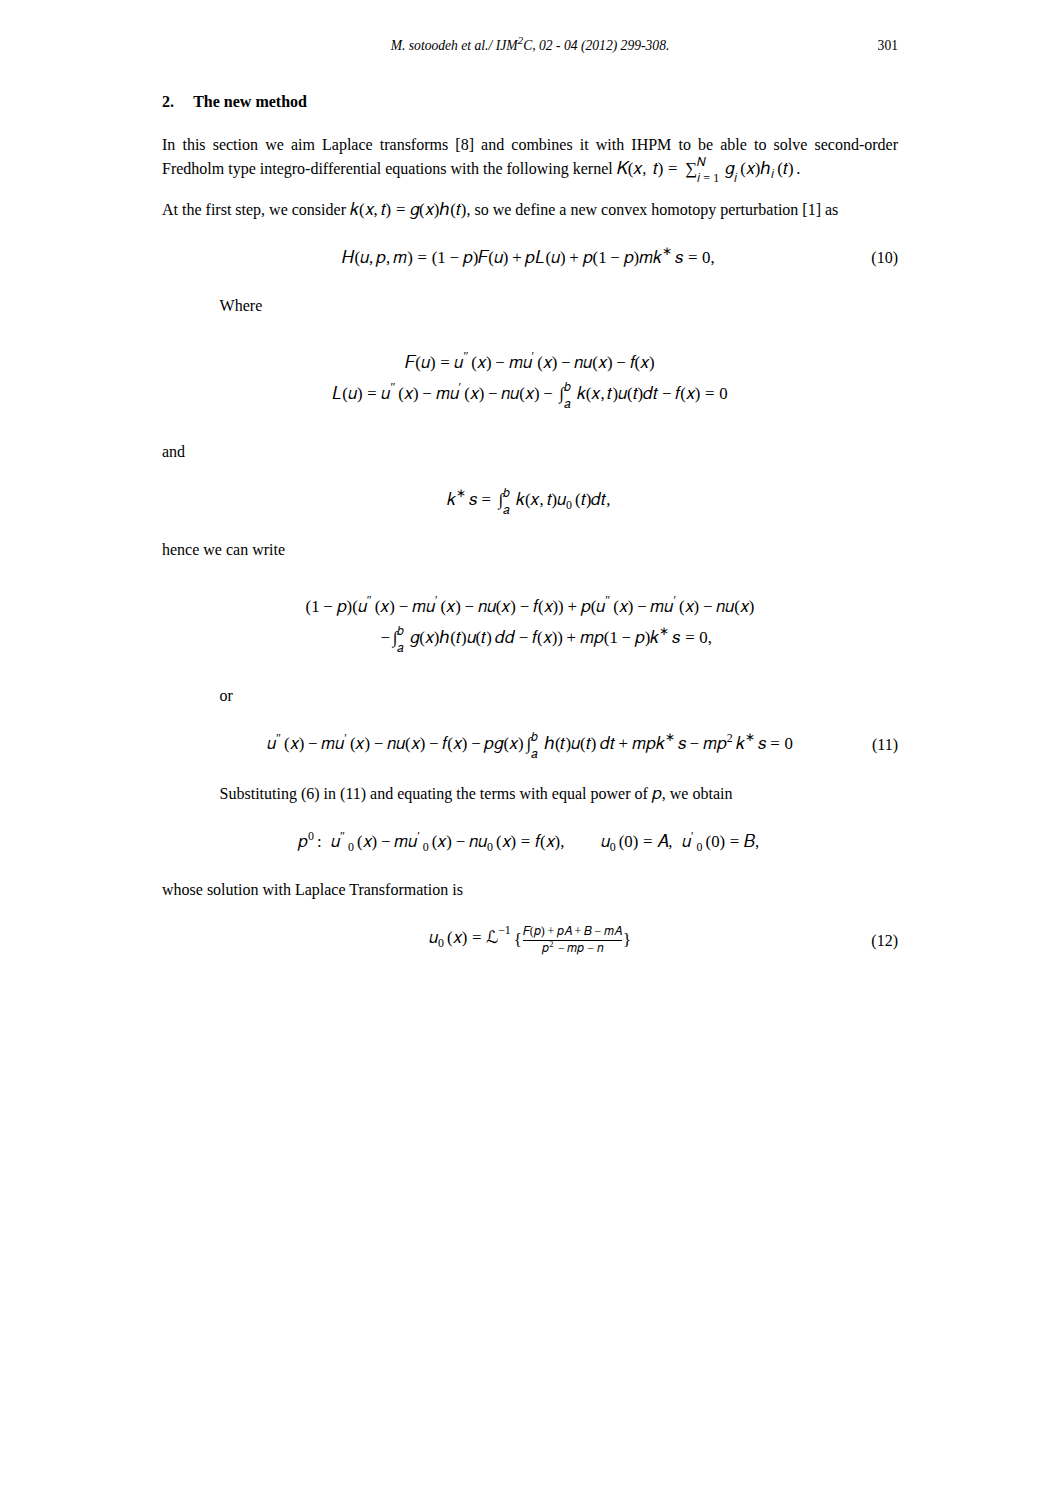M. sotoodeh et al./ IJM2C, 02 - 04 (2012) 299-308. 301
2. The new method
In this section we aim Laplace transforms [8] and combines it with IHPM to be able to solve second-order Fredholm type integro-differential equations with the following kernel K⁡(x,t) = ∑ i=1 N gi(x) hi(t) .
At the first step, we consider k(x,t) = g(x) h(t) , so we define a new convex homotopy perturbation [1] as
H(u,p,m) = (1−p) F(u) + pL(u) + p(1−p) mk∗s =0, (10)
Where
F(u) = u″(x) − mu′(x) − nu(x) − f(x)
L(u) = u″(x) − mu′(x) − nu(x) − ∫ab k(x,t) u(t) dt − f(x) =0
and
k∗s = ∫ab k(x,t) u0(t) dt,
hence we can write
(1−p) ( u″(x) − mu′(x) − nu(x) − f(x) ) + p ( u″(x) − mu′(x) − nu(x)
− ∫ab g(x) h(t) u(t) dd − f(x) ) + mp(1−p) k∗s =0,
or
u″(x) − mu′(x) − nu(x) − f(x) − pg(x) ∫ab h(t) u(t) dt + mpk∗s − mp2k∗s =0 (11)
Substituting (6) in (11) and equating the terms with equal power of p, we obtain
p0 : u″0 (x) − mu′0 (x) − nu0(x) = f(x) , u0(0) =A, u′0 (0) =B,
whose solution with Laplace Transformation is
u0(x) = ℒ−1 { F(p) +pA+B−mA p2−mp−n } (12)